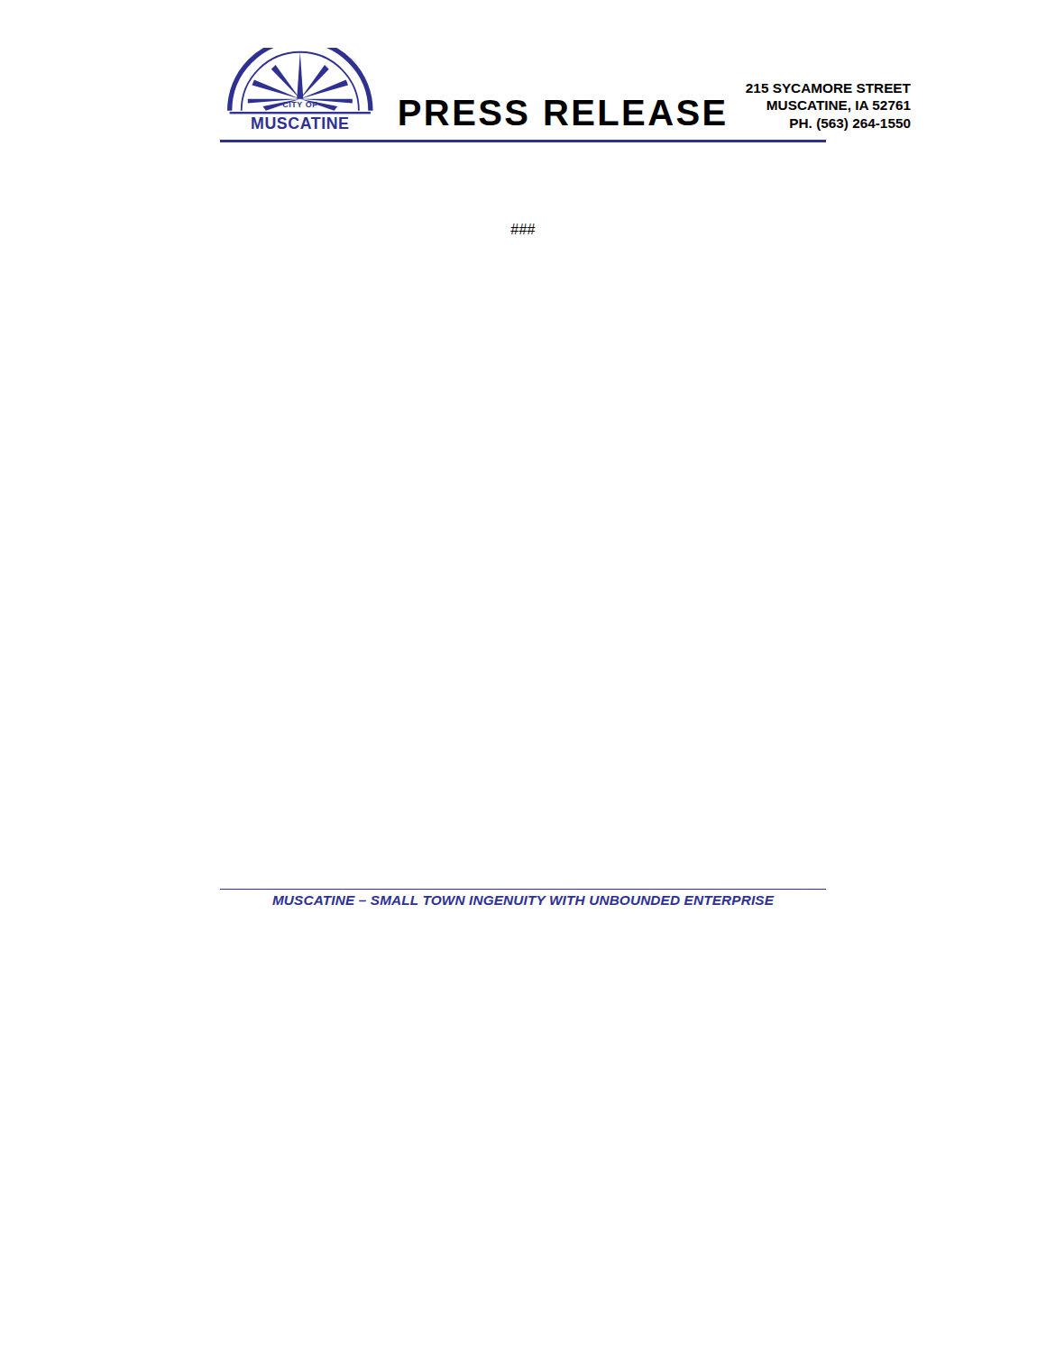CITY OF MUSCATINE
PRESS RELEASE
215 SYCAMORE STREET
MUSCATINE, IA 52761
PH. (563) 264-1550
###
_______________________________________________________________________________
MUSCATINE – SMALL TOWN INGENUITY WITH UNBOUNDED ENTERPRISE